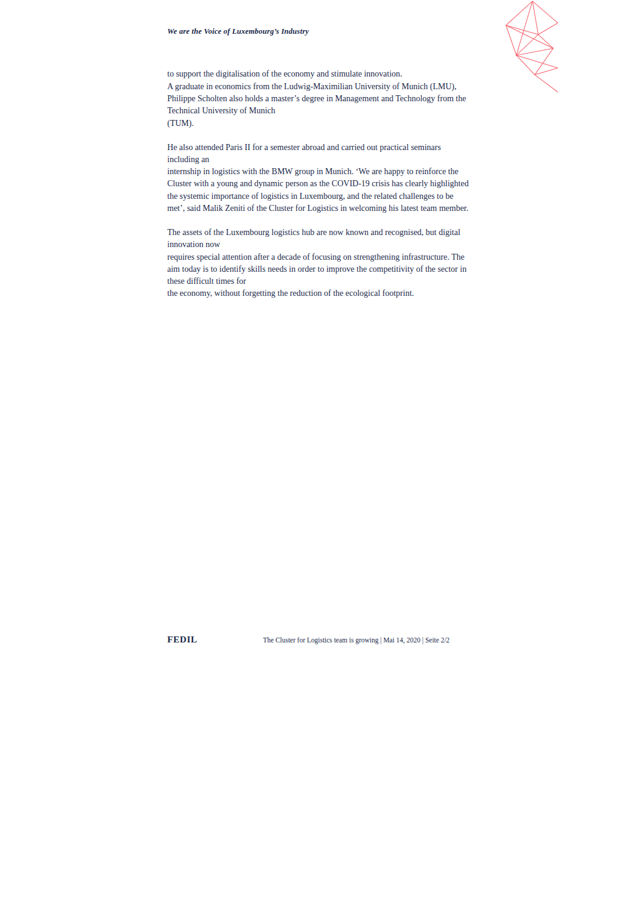We are the Voice of Luxembourg’s Industry
to support the digitalisation of the economy and stimulate innovation.
A graduate in economics from the Ludwig-Maximilian University of Munich (LMU), Philippe Scholten also holds a master’s degree in Management and Technology from the Technical University of Munich
(TUM).
He also attended Paris II for a semester abroad and carried out practical seminars including an
internship in logistics with the BMW group in Munich. ‘We are happy to reinforce the Cluster with a young and dynamic person as the COVID-19 crisis has clearly highlighted the systemic importance of logistics in Luxembourg, and the related challenges to be met’, said Malik Zeniti of the Cluster for Logistics in welcoming his latest team member.
The assets of the Luxembourg logistics hub are now known and recognised, but digital innovation now
requires special attention after a decade of focusing on strengthening infrastructure. The aim today is to identify skills needs in order to improve the competitivity of the sector in these difficult times for
the economy, without forgetting the reduction of the ecological footprint.
FEDIL
The Cluster for Logistics team is growing | Mai 14, 2020 | Seite 2/2